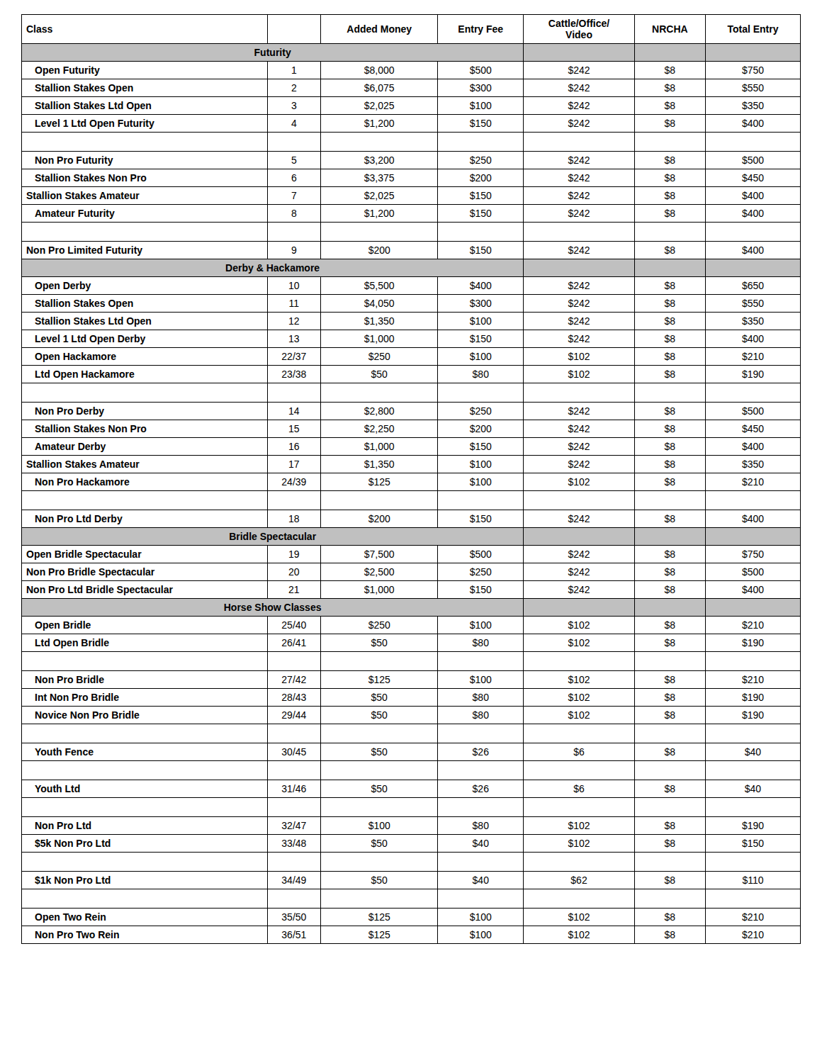| Class | | Added Money | Entry Fee | Cattle/Office/ Video | NRCHA | Total Entry |
| --- | --- | --- | --- | --- | --- | --- |
| Futurity | | | |
| Open Futurity | 1 | $8,000 | $500 | $242 | $8 | $750 |
| Stallion Stakes Open | 2 | $6,075 | $300 | $242 | $8 | $550 |
| Stallion Stakes Ltd Open | 3 | $2,025 | $100 | $242 | $8 | $350 |
| Level 1 Ltd Open Futurity | 4 | $1,200 | $150 | $242 | $8 | $400 |
| Non Pro Futurity | 5 | $3,200 | $250 | $242 | $8 | $500 |
| Stallion Stakes Non Pro | 6 | $3,375 | $200 | $242 | $8 | $450 |
| Stallion Stakes Amateur | 7 | $2,025 | $150 | $242 | $8 | $400 |
| Amateur Futurity | 8 | $1,200 | $150 | $242 | $8 | $400 |
| Non Pro Limited Futurity | 9 | $200 | $150 | $242 | $8 | $400 |
| Derby & Hackamore | | | |
| Open Derby | 10 | $5,500 | $400 | $242 | $8 | $650 |
| Stallion Stakes Open | 11 | $4,050 | $300 | $242 | $8 | $550 |
| Stallion Stakes Ltd Open | 12 | $1,350 | $100 | $242 | $8 | $350 |
| Level 1 Ltd Open Derby | 13 | $1,000 | $150 | $242 | $8 | $400 |
| Open Hackamore | 22/37 | $250 | $100 | $102 | $8 | $210 |
| Ltd Open Hackamore | 23/38 | $50 | $80 | $102 | $8 | $190 |
| Non Pro Derby | 14 | $2,800 | $250 | $242 | $8 | $500 |
| Stallion Stakes Non Pro | 15 | $2,250 | $200 | $242 | $8 | $450 |
| Amateur Derby | 16 | $1,000 | $150 | $242 | $8 | $400 |
| Stallion Stakes Amateur | 17 | $1,350 | $100 | $242 | $8 | $350 |
| Non Pro Hackamore | 24/39 | $125 | $100 | $102 | $8 | $210 |
| Non Pro Ltd Derby | 18 | $200 | $150 | $242 | $8 | $400 |
| Bridle Spectacular | | | |
| Open Bridle Spectacular | 19 | $7,500 | $500 | $242 | $8 | $750 |
| Non Pro Bridle Spectacular | 20 | $2,500 | $250 | $242 | $8 | $500 |
| Non Pro Ltd Bridle Spectacular | 21 | $1,000 | $150 | $242 | $8 | $400 |
| Horse Show Classes | | | |
| Open Bridle | 25/40 | $250 | $100 | $102 | $8 | $210 |
| Ltd Open Bridle | 26/41 | $50 | $80 | $102 | $8 | $190 |
| Non Pro Bridle | 27/42 | $125 | $100 | $102 | $8 | $210 |
| Int Non Pro Bridle | 28/43 | $50 | $80 | $102 | $8 | $190 |
| Novice Non Pro Bridle | 29/44 | $50 | $80 | $102 | $8 | $190 |
| Youth Fence | 30/45 | $50 | $26 | $6 | $8 | $40 |
| Youth Ltd | 31/46 | $50 | $26 | $6 | $8 | $40 |
| Non Pro Ltd | 32/47 | $100 | $80 | $102 | $8 | $190 |
| $5k Non Pro Ltd | 33/48 | $50 | $40 | $102 | $8 | $150 |
| $1k Non Pro Ltd | 34/49 | $50 | $40 | $62 | $8 | $110 |
| Open Two Rein | 35/50 | $125 | $100 | $102 | $8 | $210 |
| Non Pro Two Rein | 36/51 | $125 | $100 | $102 | $8 | $210 |